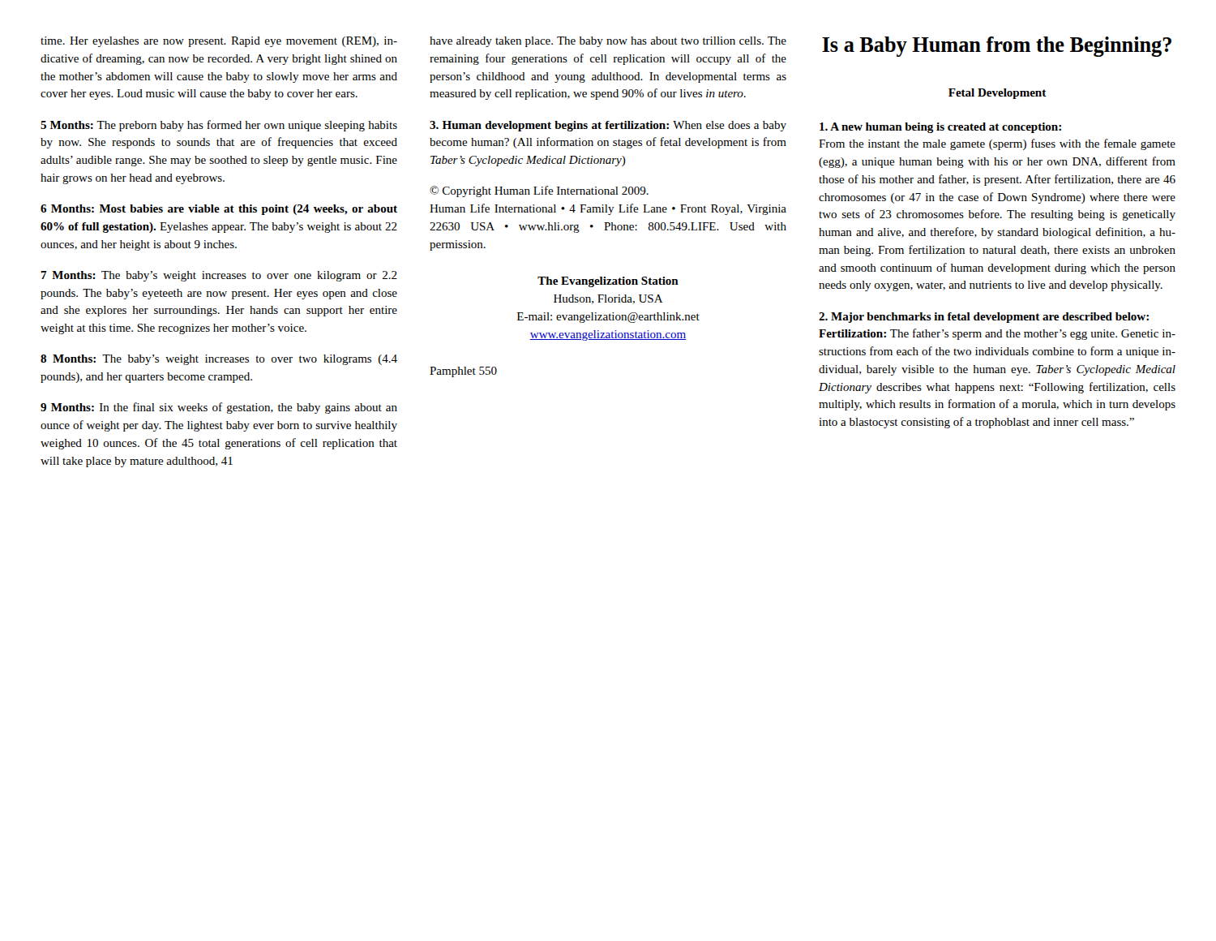time. Her eyelashes are now present. Rapid eye movement (REM), indicative of dreaming, can now be recorded. A very bright light shined on the mother’s abdomen will cause the baby to slowly move her arms and cover her eyes. Loud music will cause the baby to cover her ears.
5 Months: The preborn baby has formed her own unique sleeping habits by now. She responds to sounds that are of frequencies that exceed adults’ audible range. She may be soothed to sleep by gentle music. Fine hair grows on her head and eyebrows.
6 Months: Most babies are viable at this point (24 weeks, or about 60% of full gestation). Eyelashes appear. The baby’s weight is about 22 ounces, and her height is about 9 inches.
7 Months: The baby’s weight increases to over one kilogram or 2.2 pounds. The baby’s eyeteeth are now present. Her eyes open and close and she explores her surroundings. Her hands can support her entire weight at this time. She recognizes her mother’s voice.
8 Months: The baby’s weight increases to over two kilograms (4.4 pounds), and her quarters become cramped.
9 Months: In the final six weeks of gestation, the baby gains about an ounce of weight per day. The lightest baby ever born to survive healthily weighed 10 ounces. Of the 45 total generations of cell replication that will take place by mature adulthood, 41
have already taken place. The baby now has about two trillion cells. The remaining four generations of cell replication will occupy all of the person’s childhood and young adulthood. In developmental terms as measured by cell replication, we spend 90% of our lives in utero.
3. Human development begins at fertilization: When else does a baby become human? (All information on stages of fetal development is from Taber’s Cyclopedic Medical Dictionary)
© Copyright Human Life International 2009.
Human Life International • 4 Family Life Lane • Front Royal, Virginia 22630 USA • www.hli.org • Phone: 800.549.LIFE. Used with permission.
The Evangelization Station
Hudson, Florida, USA
E-mail: evangelization@earthlink.net
www.evangelizationstation.com
Pamphlet 550
Is a Baby Human from the Beginning?
Fetal Development
1. A new human being is created at conception:
From the instant the male gamete (sperm) fuses with the female gamete (egg), a unique human being with his or her own DNA, different from those of his mother and father, is present. After fertilization, there are 46 chromosomes (or 47 in the case of Down Syndrome) where there were two sets of 23 chromosomes before. The resulting being is genetically human and alive, and therefore, by standard biological definition, a human being. From fertilization to natural death, there exists an unbroken and smooth continuum of human development during which the person needs only oxygen, water, and nutrients to live and develop physically.
2. Major benchmarks in fetal development are described below:
Fertilization: The father’s sperm and the mother’s egg unite. Genetic instructions from each of the two individuals combine to form a unique individual, barely visible to the human eye. Taber’s Cyclopedic Medical Dictionary describes what happens next: “Following fertilization, cells multiply, which results in formation of a morula, which in turn develops into a blastocyst consisting of a trophoblast and inner cell mass.”